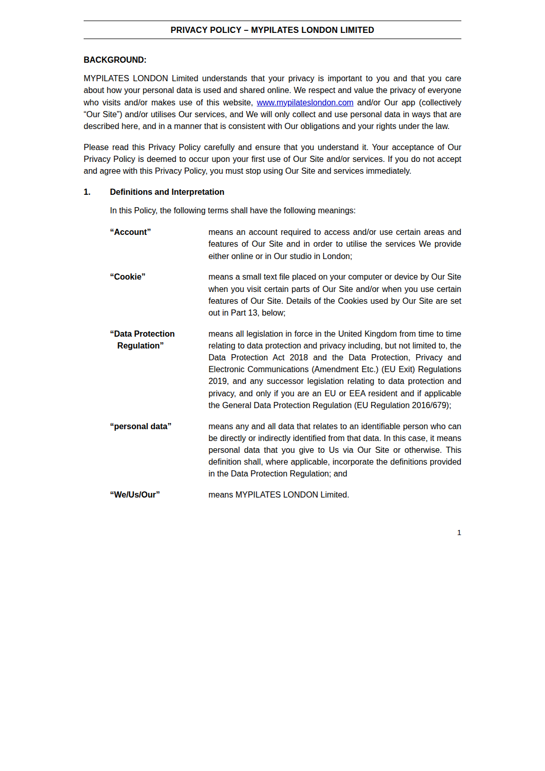PRIVACY POLICY – MYPILATES LONDON LIMITED
BACKGROUND:
MYPILATES LONDON Limited understands that your privacy is important to you and that you care about how your personal data is used and shared online. We respect and value the privacy of everyone who visits and/or makes use of this website, www.mypilateslondon.com and/or Our app (collectively “Our Site”) and/or utilises Our services, and We will only collect and use personal data in ways that are described here, and in a manner that is consistent with Our obligations and your rights under the law.
Please read this Privacy Policy carefully and ensure that you understand it. Your acceptance of Our Privacy Policy is deemed to occur upon your first use of Our Site and/or services. If you do not accept and agree with this Privacy Policy, you must stop using Our Site and services immediately.
Definitions and Interpretation
In this Policy, the following terms shall have the following meanings:
“Account”
means an account required to access and/or use certain areas and features of Our Site and in order to utilise the services We provide either online or in Our studio in London;
“Cookie”
means a small text file placed on your computer or device by Our Site when you visit certain parts of Our Site and/or when you use certain features of Our Site. Details of the Cookies used by Our Site are set out in Part 13, below;
“Data ProtectionRegulation”
means all legislation in force in the United Kingdom from time to time relating to data protection and privacy including, but not limited to, the Data Protection Act 2018 and the Data Protection, Privacy and Electronic Communications (Amendment Etc.) (EU Exit) Regulations 2019, and any successor legislation relating to data protection and privacy, and only if you are an EU or EEA resident and if applicable the General Data Protection Regulation (EU Regulation 2016/679);
“personal data”
means any and all data that relates to an identifiable person who can be directly or indirectly identified from that data. In this case, it means personal data that you give to Us via Our Site or otherwise. This definition shall, where applicable, incorporate the definitions provided in the Data Protection Regulation; and
“We/Us/Our”
means MYPILATES LONDON Limited.
1